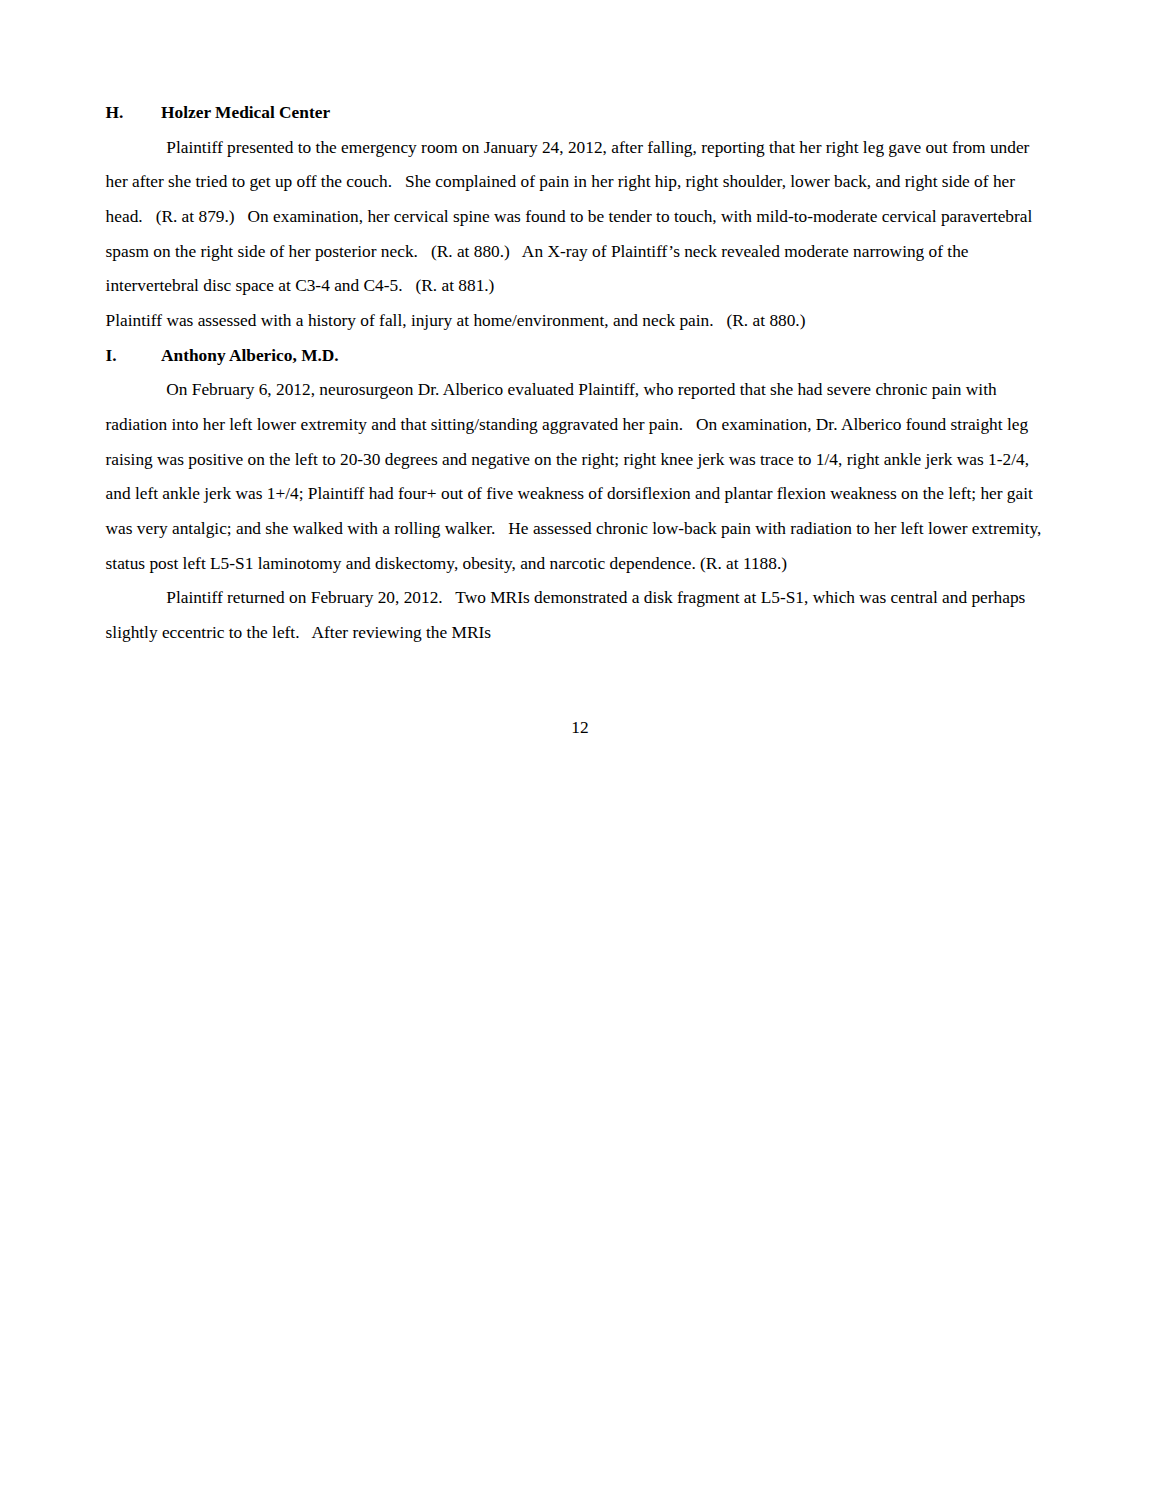H. Holzer Medical Center
Plaintiff presented to the emergency room on January 24, 2012, after falling, reporting that her right leg gave out from under her after she tried to get up off the couch. She complained of pain in her right hip, right shoulder, lower back, and right side of her head. (R. at 879.) On examination, her cervical spine was found to be tender to touch, with mild-to-moderate cervical paravertebral spasm on the right side of her posterior neck. (R. at 880.) An X-ray of Plaintiff’s neck revealed moderate narrowing of the intervertebral disc space at C3-4 and C4-5. (R. at 881.)
Plaintiff was assessed with a history of fall, injury at home/environment, and neck pain. (R. at 880.)
I. Anthony Alberico, M.D.
On February 6, 2012, neurosurgeon Dr. Alberico evaluated Plaintiff, who reported that she had severe chronic pain with radiation into her left lower extremity and that sitting/standing aggravated her pain. On examination, Dr. Alberico found straight leg raising was positive on the left to 20-30 degrees and negative on the right; right knee jerk was trace to 1/4, right ankle jerk was 1-2/4, and left ankle jerk was 1+/4; Plaintiff had four+ out of five weakness of dorsiflexion and plantar flexion weakness on the left; her gait was very antalgic; and she walked with a rolling walker. He assessed chronic low-back pain with radiation to her left lower extremity, status post left L5-S1 laminotomy and diskectomy, obesity, and narcotic dependence. (R. at 1188.)
Plaintiff returned on February 20, 2012. Two MRIs demonstrated a disk fragment at L5-S1, which was central and perhaps slightly eccentric to the left. After reviewing the MRIs
12